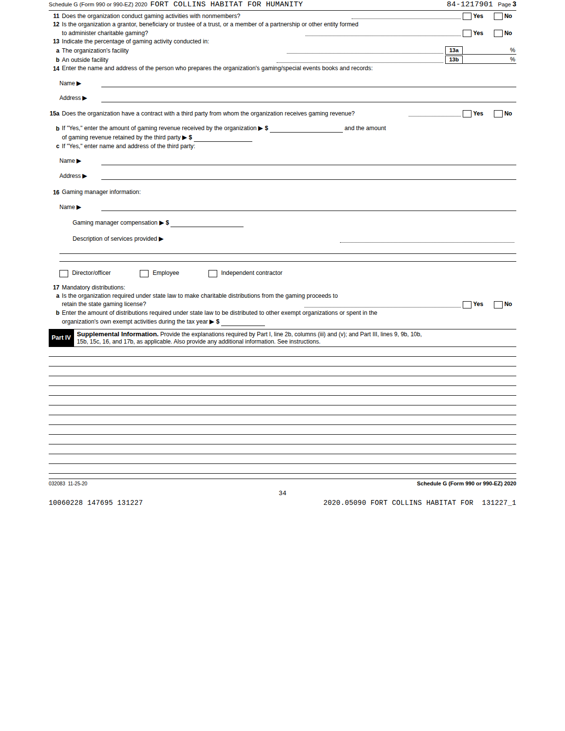Schedule G (Form 990 or 990-EZ) 2020
FORT COLLINS HABITAT FOR HUMANITY
84-1217901
Page 3
11
Does the organization conduct gaming activities with nonmembers?
Yes
No
12
Is the organization a grantor, beneficiary or trustee of a trust, or a member of a partnership or other entity formed
to administer charitable gaming?
Yes
No
13
Indicate the percentage of gaming activity conducted in:
a
The organization's facility
13a
%
b
An outside facility
13b
%
14
Enter the name and address of the person who prepares the organization's gaming/special events books and records:
Name ▶
Address ▶
15a
Does the organization have a contract with a third party from whom the organization receives gaming revenue?
Yes
No
b
If "Yes," enter the amount of gaming revenue received by the organization ▶ $ and the amount
of gaming revenue retained by the third party ▶ $
c
If "Yes," enter name and address of the third party:
Name ▶
Address ▶
16
Gaming manager information:
Name ▶
Gaming manager compensation ▶ $
Description of services provided ▶
Director/officer
Employee
Independent contractor
17
Mandatory distributions:
a
Is the organization required under state law to make charitable distributions from the gaming proceeds to
retain the state gaming license?
Yes
No
b
Enter the amount of distributions required under state law to be distributed to other exempt organizations or spent in the
organization's own exempt activities during the tax year ▶ $
Part IV
Supplemental Information. Provide the explanations required by Part I, line 2b, columns (iii) and (v); and Part III, lines 9, 9b, 10b,
15b, 15c, 16, and 17b, as applicable. Also provide any additional information. See instructions.
032083 11-25-20
Schedule G (Form 990 or 990-EZ) 2020
34
10060228 147695 131227
2020.05090 FORT COLLINS HABITAT FOR 131227_1